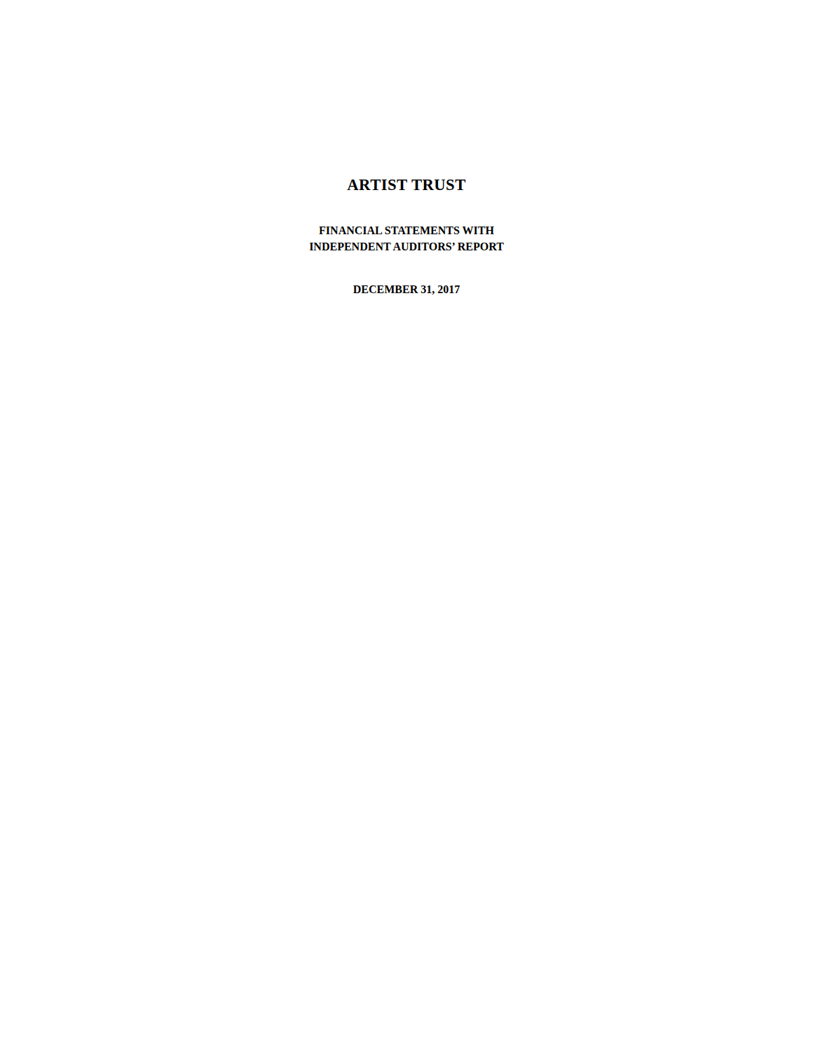ARTIST TRUST
FINANCIAL STATEMENTS WITH
INDEPENDENT AUDITORS’ REPORT
DECEMBER 31, 2017